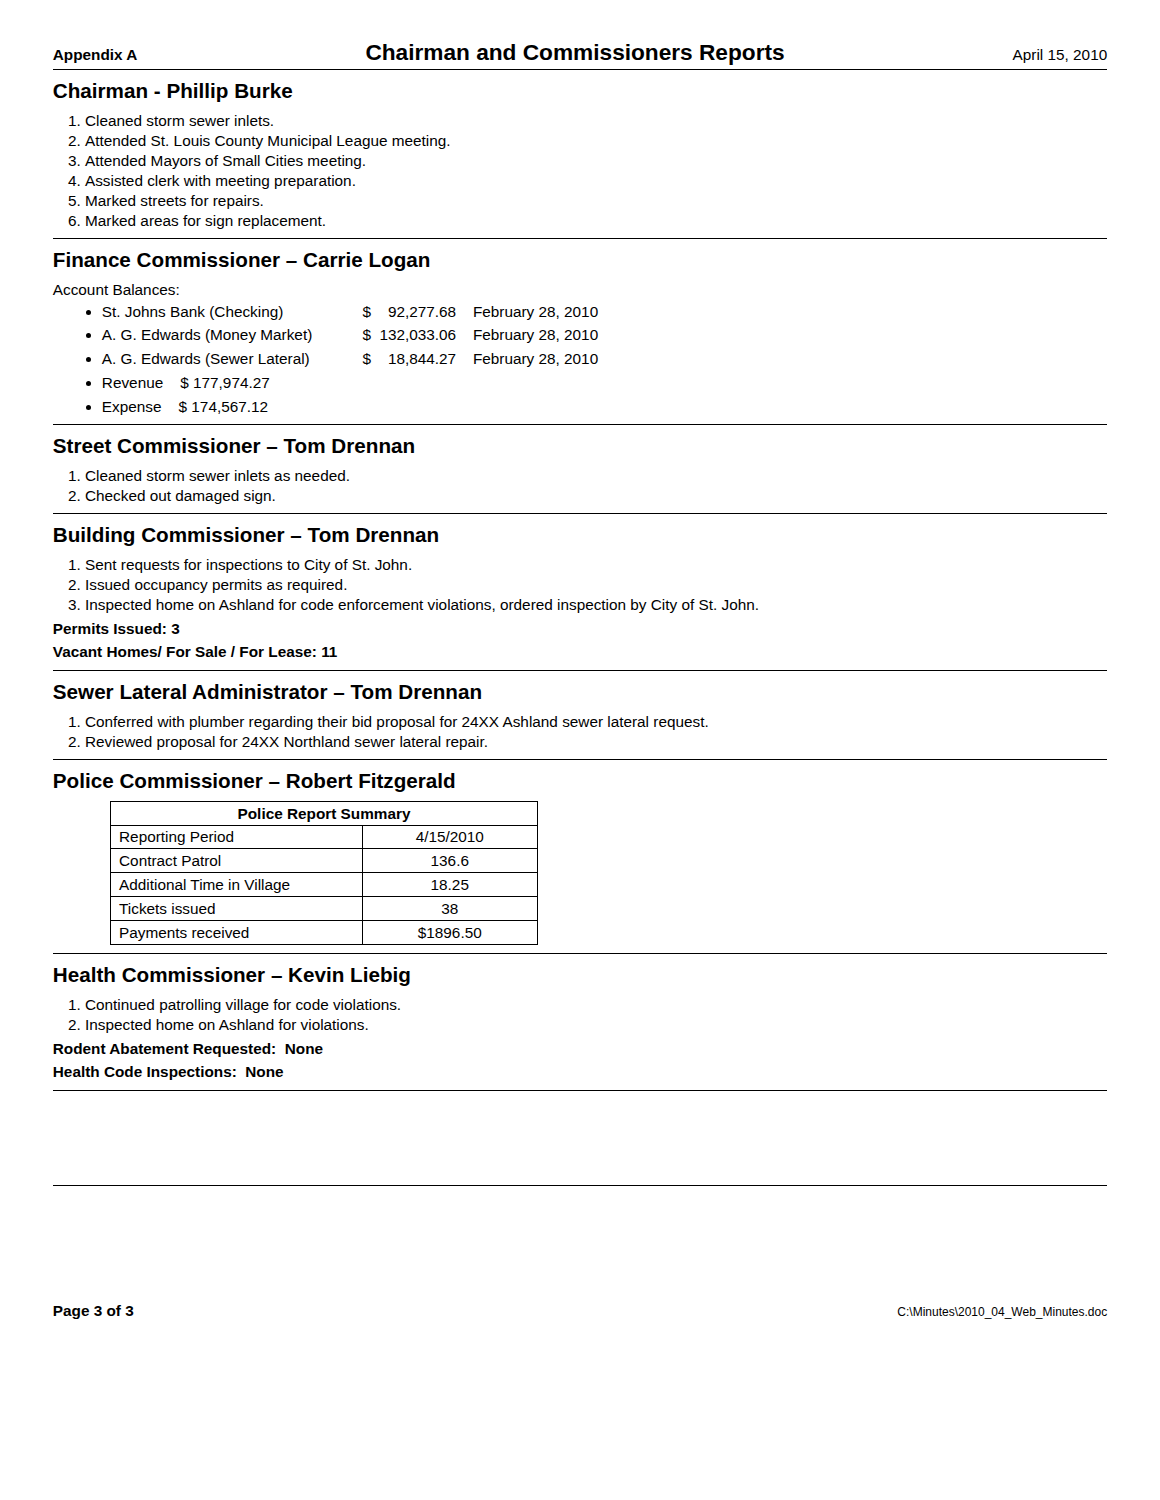Appendix A
Chairman and Commissioners Reports
April 15, 2010
Chairman - Phillip Burke
Cleaned storm sewer inlets.
Attended St. Louis County Municipal League meeting.
Attended Mayors of Small Cities meeting.
Assisted clerk with meeting preparation.
Marked streets for repairs.
Marked areas for sign replacement.
Finance Commissioner – Carrie Logan
Account Balances:
St. Johns Bank (Checking) $ 92,277.68 February 28, 2010
A. G. Edwards (Money Market) $132,033.06 February 28, 2010
A. G. Edwards (Sewer Lateral) $ 18,844.27 February 28, 2010
Revenue $ 177,974.27
Expense $ 174,567.12
Street Commissioner – Tom Drennan
Cleaned storm sewer inlets as needed.
Checked out damaged sign.
Building Commissioner – Tom Drennan
Sent requests for inspections to City of St. John.
Issued occupancy permits as required.
Inspected home on Ashland for code enforcement violations, ordered inspection by City of St. John.
Permits Issued: 3
Vacant Homes/ For Sale / For Lease: 11
Sewer Lateral Administrator – Tom Drennan
Conferred with plumber regarding their bid proposal for 24XX Ashland sewer lateral request.
Reviewed proposal for 24XX Northland sewer lateral repair.
Police Commissioner – Robert Fitzgerald
| Police Report Summary |
| --- |
| Reporting Period | 4/15/2010 |
| Contract Patrol | 136.6 |
| Additional Time in Village | 18.25 |
| Tickets issued | 38 |
| Payments received | $1896.50 |
Health Commissioner – Kevin Liebig
Continued patrolling village for code violations.
Inspected home on Ashland for violations.
Rodent Abatement Requested: None
Health Code Inspections: None
Page 3 of 3
C:\Minutes\2010_04_Web_Minutes.doc